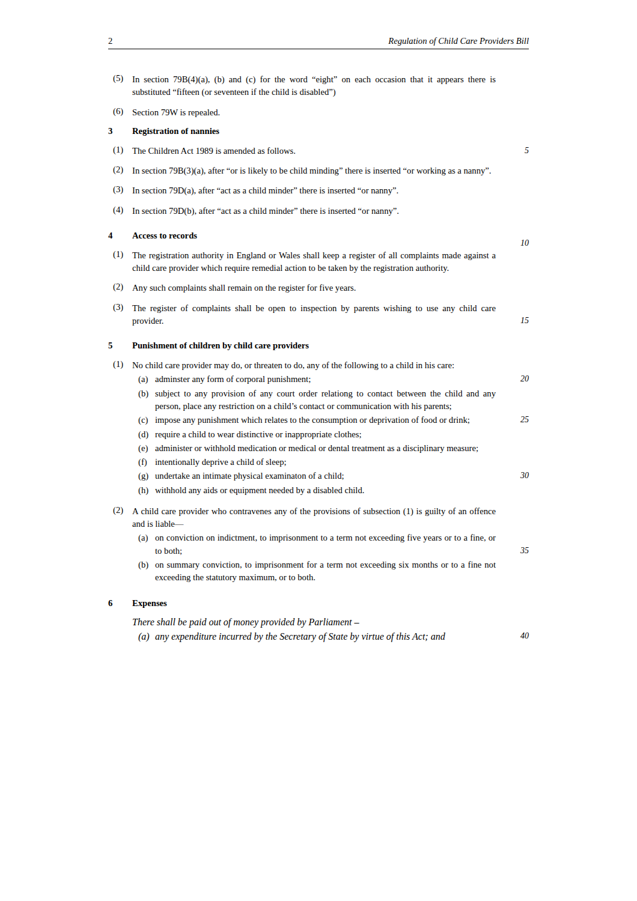2 Regulation of Child Care Providers Bill
(5)
In section 79B(4)(a), (b) and (c) for the word “eight” on each occasion that it appears there is substituted “fifteen (or seventeen if the child is disabled”)
(6)
Section 79W is repealed.
3
Registration of nannies
(1)
The Children Act 1989 is amended as follows. 5
(2)
In section 79B(3)(a), after “or is likely to be child minding” there is inserted “or working as a nanny”.
(3)
In section 79D(a), after “act as a child minder” there is inserted “or nanny”.
(4)
In section 79D(b), after “act as a child minder” there is inserted “or nanny”.
4
Access to records
(1)
The registration authority in England or Wales shall keep a register of all complaints made against a child care provider which require remedial action to be taken by the registration authority. 10
(2)
Any such complaints shall remain on the register for five years.
(3)
The register of complaints shall be open to inspection by parents wishing to use any child care provider. 15
5
Punishment of children by child care providers
(1)
No child care provider may do, or threaten to do, any of the following to a child in his care:
(a)
adminster any form of corporal punishment; 20
(b)
subject to any provision of any court order relationg to contact between the child and any person, place any restriction on a child’s contact or communication with his parents;
(c)
impose any punishment which relates to the consumption or deprivation of food or drink; 25
(d)
require a child to wear distinctive or inappropriate clothes;
(e)
administer or withhold medication or medical or dental treatment as a disciplinary measure;
(f)
intentionally deprive a child of sleep;
(g)
undertake an intimate physical examinaton of a child; 30
(h)
withhold any aids or equipment needed by a disabled child.
(2)
A child care provider who contravenes any of the provisions of subsection (1) is guilty of an offence and is liable—
(a)
on conviction on indictment, to imprisonment to a term not exceeding five years or to a fine, or to both; 35
(b)
on summary conviction, to imprisonment for a term not exceeding six months or to a fine not exceeding the statutory maximum, or to both.
6
Expenses
There shall be paid out of money provided by Parliament –
(a)
any expenditure incurred by the Secretary of State by virtue of this Act; and 40